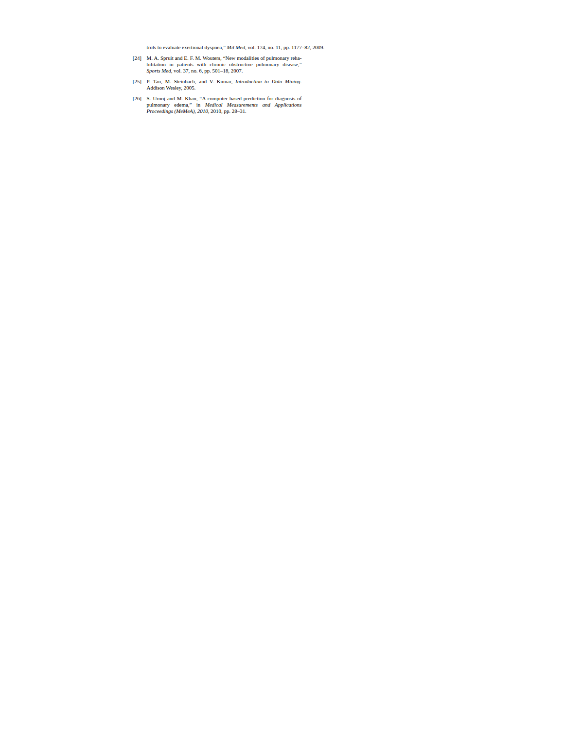trols to evaluate exertional dyspnea,” Mil Med, vol. 174, no. 11, pp. 1177–82, 2009.
[24] M. A. Spruit and E. F. M. Wouters, “New modalities of pulmonary rehabilitation in patients with chronic obstructive pulmonary disease,” Sports Med, vol. 37, no. 6, pp. 501–18, 2007.
[25] P. Tan, M. Steinbach, and V. Kumar, Introduction to Data Mining. Addison Wesley, 2005.
[26] S. Urooj and M. Khan, “A computer based prediction for diagnosis of pulmonary edema,” in Medical Measurements and Applications Proceedings (MeMeA), 2010, 2010, pp. 28–31.